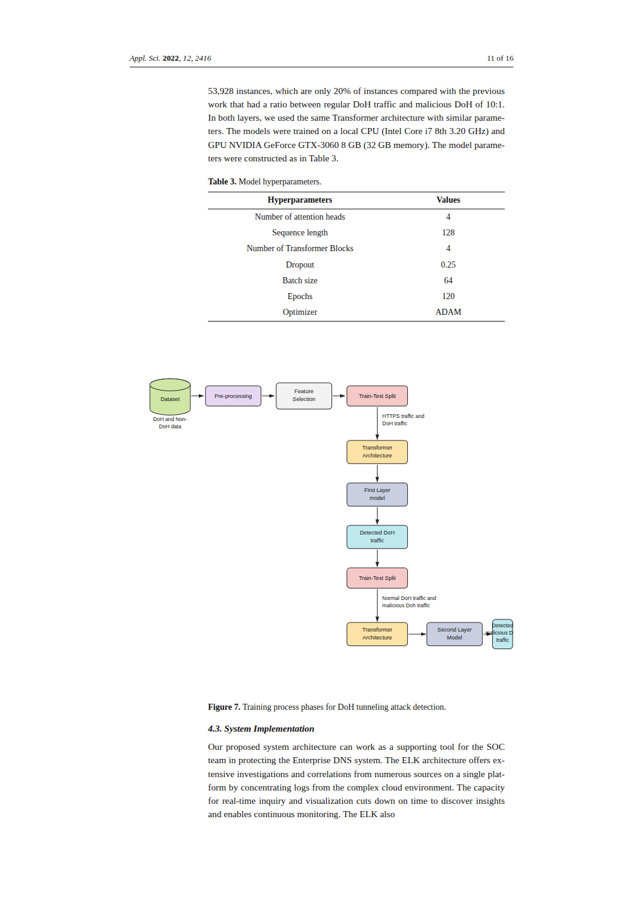Appl. Sci. 2022, 12, 2416
11 of 16
53,928 instances, which are only 20% of instances compared with the previous work that had a ratio between regular DoH traffic and malicious DoH of 10:1. In both layers, we used the same Transformer architecture with similar parameters. The models were trained on a local CPU (Intel Core i7 8th 3.20 GHz) and GPU NVIDIA GeForce GTX-3060 8 GB (32 GB memory). The model parameters were constructed as in Table 3.
Table 3. Model hyperparameters.
| Hyperparameters | Values |
| --- | --- |
| Number of attention heads | 4 |
| Sequence length | 128 |
| Number of Transformer Blocks | 4 |
| Dropout | 0.25 |
| Batch size | 64 |
| Epochs | 120 |
| Optimizer | ADAM |
Dataset DoH and Non- DoH data Pre-processing Feature Selection Train-Test Split HTTPS traffic and DoH traffic Transformer Architecture First Layer model Detected DoH traffic Train-Test Split Normal DoH traffic and malicious Doh traffic Transformer Architecture Second Layer Model Detected malicious DoH traffic
Figure 7. Training process phases for DoH tunneling attack detection.
4.3. System Implementation
Our proposed system architecture can work as a supporting tool for the SOC team in protecting the Enterprise DNS system. The ELK architecture offers extensive investigations and correlations from numerous sources on a single platform by concentrating logs from the complex cloud environment. The capacity for real-time inquiry and visualization cuts down on time to discover insights and enables continuous monitoring. The ELK also